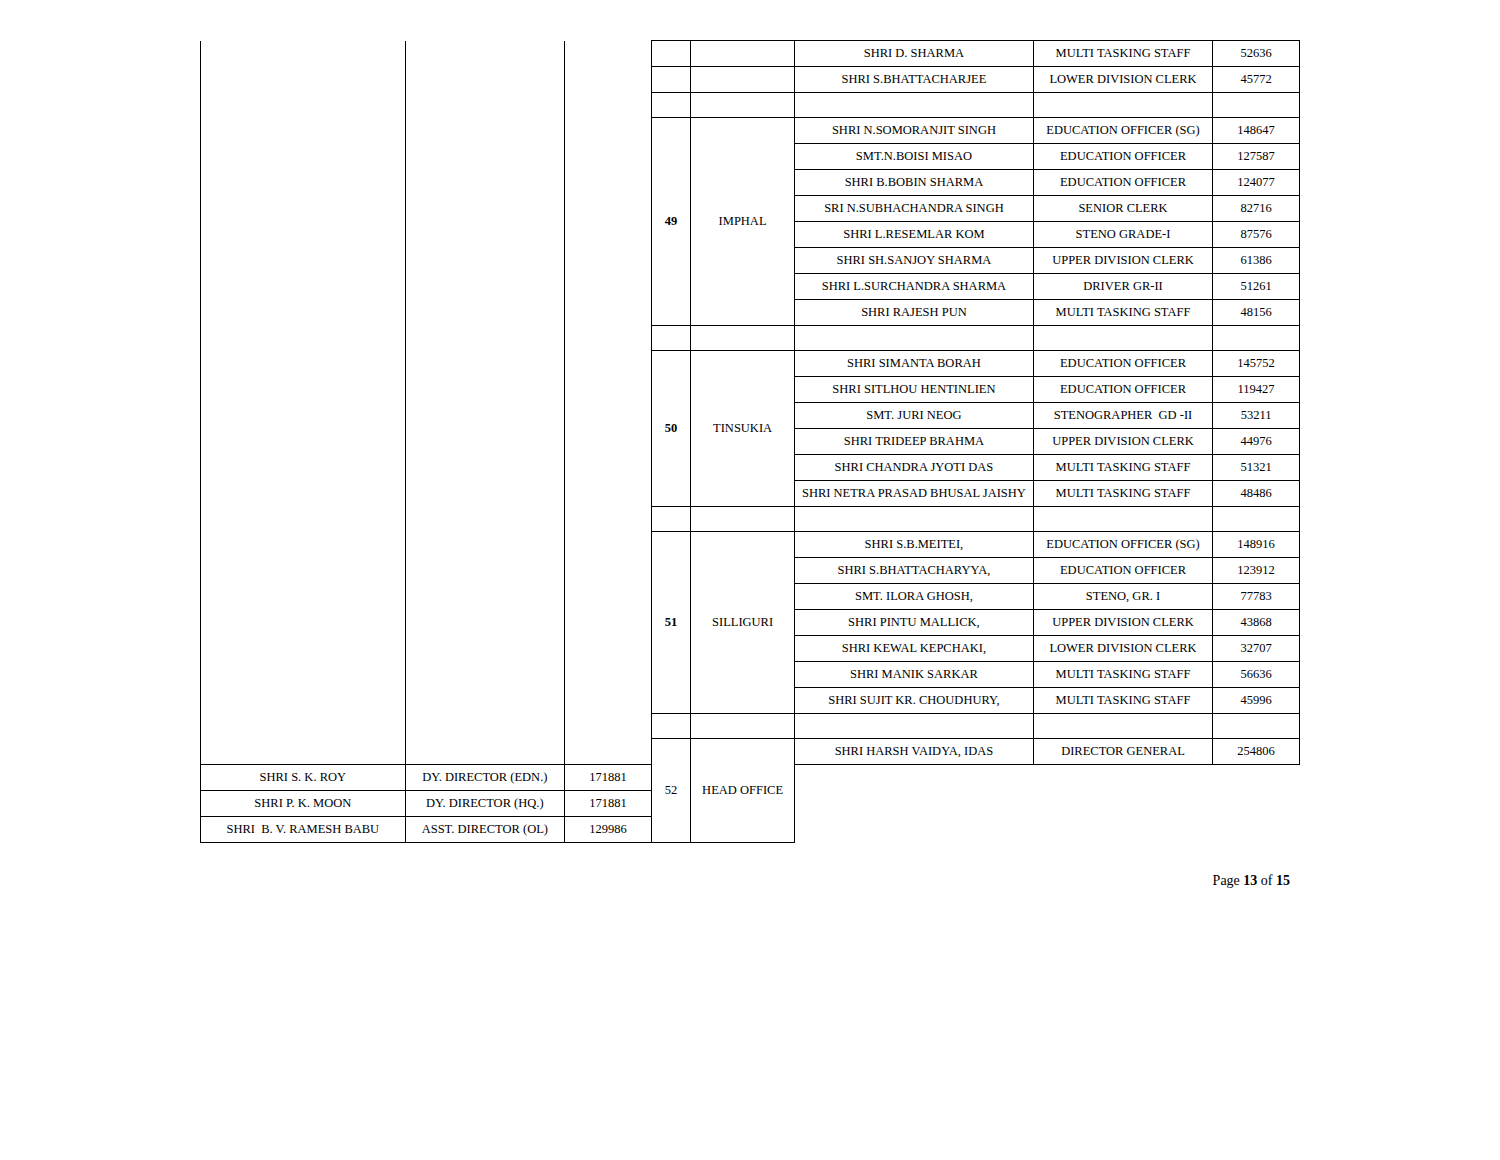| | | | | | SHRI D. SHARMA | MULTI TASKING STAFF | 52636 |
| | | SHRI S.BHATTACHARJEE | LOWER DIVISION CLERK | 45772 |
| 49 | IMPHAL | SHRI N.SOMORANJIT SINGH | EDUCATION OFFICER (SG) | 148647 |
| SMT.N.BOISI MISAO | EDUCATION OFFICER | 127587 |
| SHRI B.BOBIN SHARMA | EDUCATION OFFICER | 124077 |
| SRI N.SUBHACHANDRA SINGH | SENIOR CLERK | 82716 |
| SHRI L.RESEMLAR KOM | STENO GRADE-I | 87576 |
| SHRI SH.SANJOY SHARMA | UPPER DIVISION CLERK | 61386 |
| SHRI L.SURCHANDRA SHARMA | DRIVER GR-II | 51261 |
| SHRI RAJESH PUN | MULTI TASKING STAFF | 48156 |
| 50 | TINSUKIA | SHRI SIMANTA BORAH | EDUCATION OFFICER | 145752 |
| SHRI SITLHOU HENTINLIEN | EDUCATION OFFICER | 119427 |
| SMT. JURI NEOG | STENOGRAPHER GD -II | 53211 |
| SHRI TRIDEEP BRAHMA | UPPER DIVISION CLERK | 44976 |
| SHRI CHANDRA JYOTI DAS | MULTI TASKING STAFF | 51321 |
| SHRI NETRA PRASAD BHUSAL JAISHY | MULTI TASKING STAFF | 48486 |
| 51 | SILLIGURI | SHRI S.B.MEITEI, | EDUCATION OFFICER (SG) | 148916 |
| SHRI S.BHATTACHARYYA, | EDUCATION OFFICER | 123912 |
| SMT. ILORA GHOSH, | STENO, GR. I | 77783 |
| SHRI PINTU MALLICK, | UPPER DIVISION CLERK | 43868 |
| SHRI KEWAL KEPCHAKI, | LOWER DIVISION CLERK | 32707 |
| SHRI MANIK SARKAR | MULTI TASKING STAFF | 56636 |
| SHRI SUJIT KR. CHOUDHURY, | MULTI TASKING STAFF | 45996 |
| 52 | HEAD OFFICE | SHRI HARSH VAIDYA, IDAS | DIRECTOR GENERAL | 254806 |
| SHRI S. K. ROY | DY. DIRECTOR (EDN.) | 171881 |
| SHRI P. K. MOON | DY. DIRECTOR (HQ.) | 171881 |
| SHRI B. V. RAMESH BABU | ASST. DIRECTOR (OL) | 129986 |
Page 13 of 15